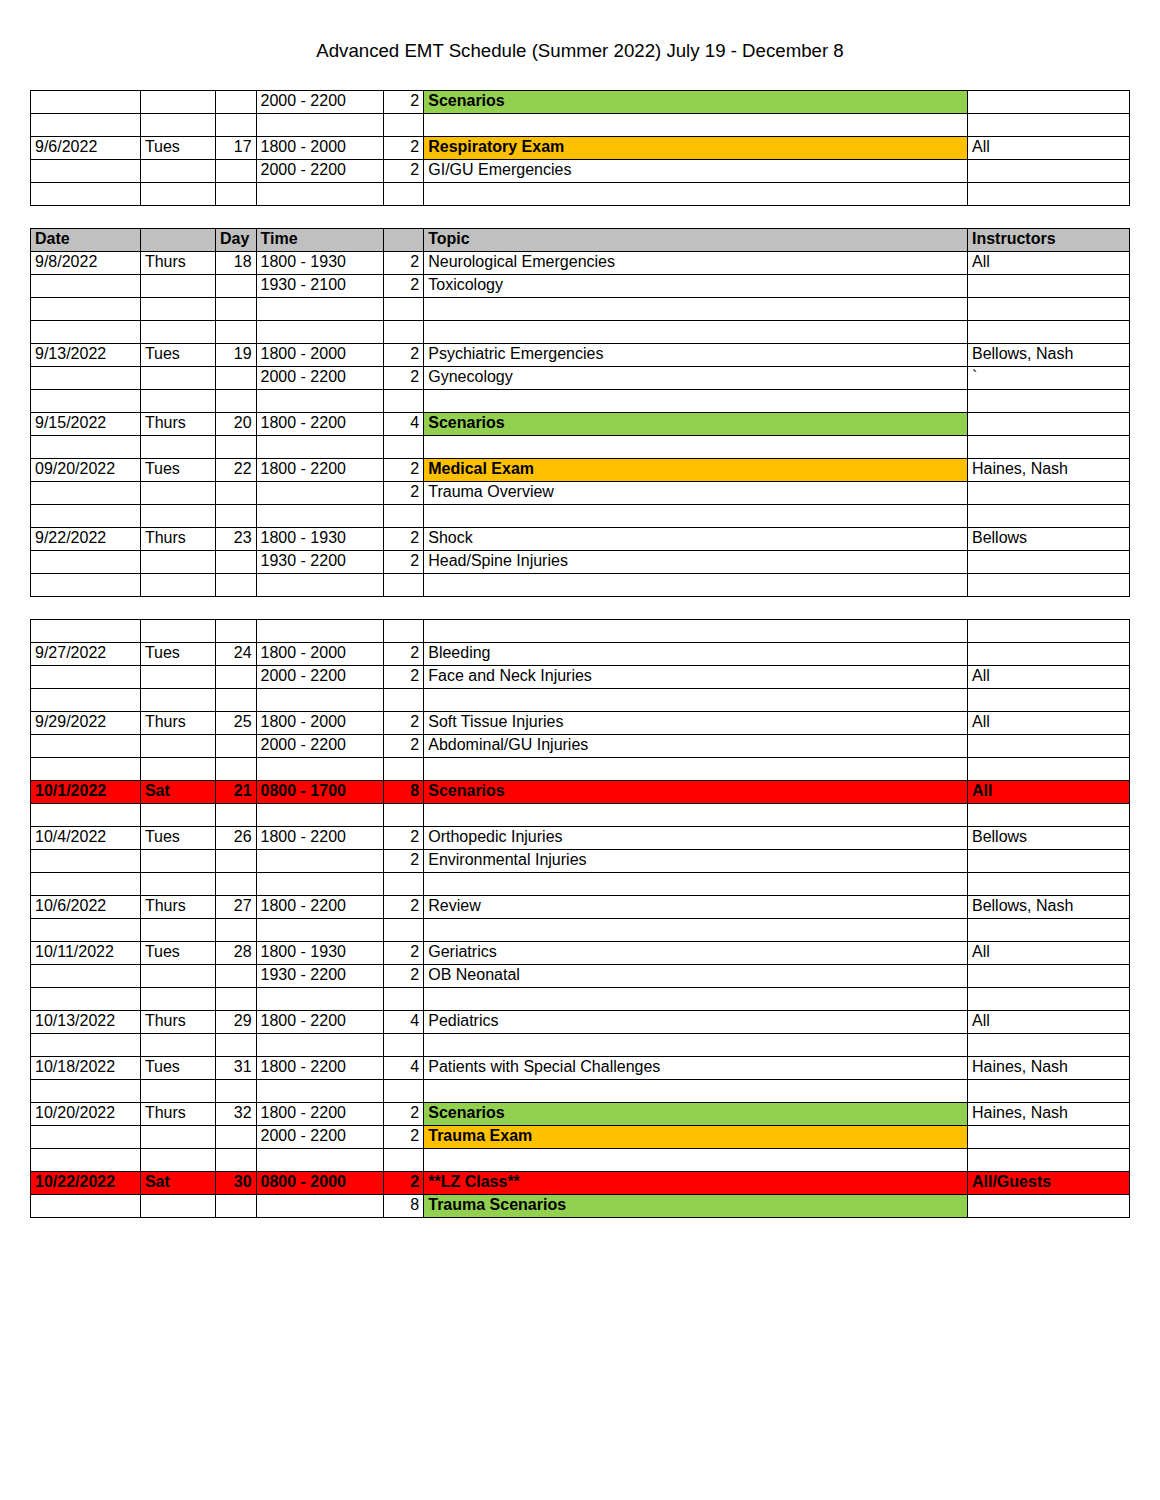Advanced EMT Schedule (Summer 2022) July 19 - December 8
| | | | 2000 - 2200 | 2 | Scenarios | |
| 9/6/2022 | Tues | 17 | 1800 - 2000 | 2 | Respiratory Exam | All |
| | | | 2000 - 2200 | 2 | GI/GU Emergencies | |
| Date | | Day | Time | | Topic | Instructors |
| --- | --- | --- | --- | --- | --- | --- |
| 9/8/2022 | Thurs | 18 | 1800 - 1930 | 2 | Neurological Emergencies | All |
| | | | 1930 - 2100 | 2 | Toxicology | |
| 9/13/2022 | Tues | 19 | 1800 - 2000 | 2 | Psychiatric Emergencies | Bellows, Nash |
| | | | 2000 - 2200 | 2 | Gynecology | ` |
| 9/15/2022 | Thurs | 20 | 1800 - 2200 | 4 | Scenarios | |
| 09/20/2022 | Tues | 22 | 1800 - 2200 | 2 | Medical Exam | Haines, Nash |
| | | | | 2 | Trauma Overview | |
| 9/22/2022 | Thurs | 23 | 1800 - 1930 | 2 | Shock | Bellows |
| | | | 1930 - 2200 | 2 | Head/Spine Injuries | |
| 9/27/2022 | Tues | 24 | 1800 - 2000 | 2 | Bleeding | |
| | | | 2000 - 2200 | 2 | Face and Neck Injuries | All |
| 9/29/2022 | Thurs | 25 | 1800 - 2000 | 2 | Soft Tissue Injuries | All |
| | | | 2000 - 2200 | 2 | Abdominal/GU Injuries | |
| 10/1/2022 | Sat | 21 | 0800 - 1700 | 8 | Scenarios | All |
| 10/4/2022 | Tues | 26 | 1800 - 2200 | 2 | Orthopedic Injuries | Bellows |
| | | | | 2 | Environmental Injuries | |
| 10/6/2022 | Thurs | 27 | 1800 - 2200 | 2 | Review | Bellows, Nash |
| 10/11/2022 | Tues | 28 | 1800 - 1930 | 2 | Geriatrics | All |
| | | | 1930 - 2200 | 2 | OB Neonatal | |
| 10/13/2022 | Thurs | 29 | 1800 - 2200 | 4 | Pediatrics | All |
| 10/18/2022 | Tues | 31 | 1800 - 2200 | 4 | Patients with Special Challenges | Haines, Nash |
| 10/20/2022 | Thurs | 32 | 1800 - 2200 | 2 | Scenarios | Haines, Nash |
| | | | 2000 - 2200 | 2 | Trauma Exam | |
| 10/22/2022 | Sat | 30 | 0800 - 2000 | 2 | **LZ Class** | All/Guests |
| | | | | 8 | Trauma Scenarios | |